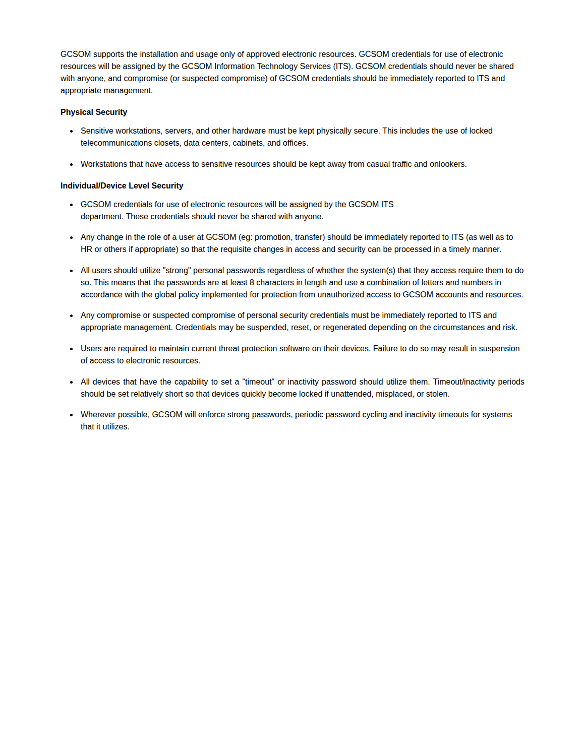GCSOM supports the installation and usage only of approved electronic resources. GCSOM credentials for use of electronic resources will be assigned by the GCSOM Information Technology Services (ITS). GCSOM credentials should never be shared with anyone, and compromise (or suspected compromise) of GCSOM credentials should be immediately reported to ITS and appropriate management.
Physical Security
Sensitive workstations, servers, and other hardware must be kept physically secure. This includes the use of locked telecommunications closets, data centers, cabinets, and offices.
Workstations that have access to sensitive resources should be kept away from casual traffic and onlookers.
Individual/Device Level Security
GCSOM credentials for use of electronic resources will be assigned by the GCSOM ITS
department. These credentials should never be shared with anyone.
Any change in the role of a user at GCSOM (eg: promotion, transfer) should be immediately reported to ITS (as well as to HR or others if appropriate) so that the requisite changes in access and security can be processed in a timely manner.
All users should utilize "strong" personal passwords regardless of whether the system(s) that they access require them to do so. This means that the passwords are at least 8 characters in length and use a combination of letters and numbers in accordance with the global policy implemented for protection from unauthorized access to GCSOM accounts and resources.
Any compromise or suspected compromise of personal security credentials must be immediately reported to ITS and appropriate management. Credentials may be suspended, reset, or regenerated depending on the circumstances and risk.
Users are required to maintain current threat protection software on their devices. Failure to do so may result in suspension of access to electronic resources.
All devices that have the capability to set a "timeout" or inactivity password should utilize them. Timeout/inactivity periods should be set relatively short so that devices quickly become locked if unattended, misplaced, or stolen.
Wherever possible, GCSOM will enforce strong passwords, periodic password cycling and inactivity timeouts for systems that it utilizes.